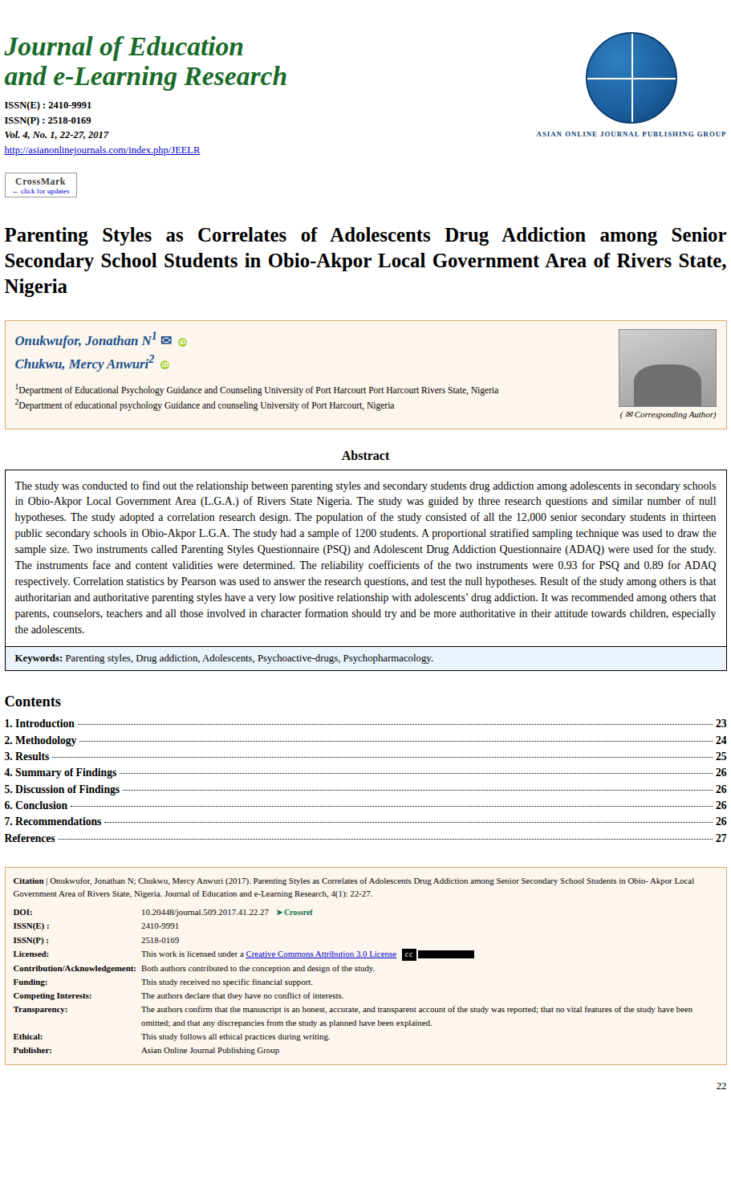Journal of Education
and e-Learning Research
ISSN(E) : 2410-9991
ISSN(P) : 2518-0169
Vol. 4, No. 1, 22-27, 2017
http://asianonlinejournals.com/index.php/JEELR
CrossMark
← click for updates
ASIAN ONLINE JOURNAL PUBLISHING GROUP
Parenting Styles as Correlates of Adolescents Drug Addiction among Senior Secondary School Students in Obio-Akpor Local Government Area of Rivers State, Nigeria
Onukwufor, Jonathan N1 ✉ iD
Chukwu, Mercy Anwuri2 iD
1Department of Educational Psychology Guidance and Counseling University of Port Harcourt Port Harcourt Rivers State, Nigeria
2Department of educational psychology Guidance and counseling University of Port Harcourt, Nigeria
( ✉ Corresponding Author)
Abstract
The study was conducted to find out the relationship between parenting styles and secondary students drug addiction among adolescents in secondary schools in Obio-Akpor Local Government Area (L.G.A.) of Rivers State Nigeria. The study was guided by three research questions and similar number of null hypotheses. The study adopted a correlation research design. The population of the study consisted of all the 12,000 senior secondary students in thirteen public secondary schools in Obio-Akpor L.G.A. The study had a sample of 1200 students. A proportional stratified sampling technique was used to draw the sample size. Two instruments called Parenting Styles Questionnaire (PSQ) and Adolescent Drug Addiction Questionnaire (ADAQ) were used for the study. The instruments face and content validities were determined. The reliability coefficients of the two instruments were 0.93 for PSQ and 0.89 for ADAQ respectively. Correlation statistics by Pearson was used to answer the research questions, and test the null hypotheses. Result of the study among others is that authoritarian and authoritative parenting styles have a very low positive relationship with adolescents’ drug addiction. It was recommended among others that parents, counselors, teachers and all those involved in character formation should try and be more authoritative in their attitude towards children, especially the adolescents.
Keywords: Parenting styles, Drug addiction, Adolescents, Psychoactive-drugs, Psychopharmacology.
Contents
1. Introduction 23
2. Methodology 24
3. Results 25
4. Summary of Findings 26
5. Discussion of Findings 26
6. Conclusion 26
7. Recommendations 26
References 27
Citation | Onukwufor, Jonathan N; Chukwu, Mercy Anwuri (2017). Parenting Styles as Correlates of Adolescents Drug Addiction among Senior Secondary School Students in Obio- Akpor Local Government Area of Rivers State, Nigeria. Journal of Education and e-Learning Research, 4(1): 22-27.
| DOI: | 10.20448/journal.509.2017.41.22.27 ➤ Crossref |
| ISSN(E) : | 2410-9991 |
| ISSN(P) : | 2518-0169 |
| Licensed: | This work is licensed under a Creative Commons Attribution 3.0 License cc |
| Contribution/Acknowledgement: | Both authors contributed to the conception and design of the study. |
| Funding: | This study received no specific financial support. |
| Competing Interests: | The authors declare that they have no conflict of interests. |
| Transparency: | The authors confirm that the manuscript is an honest, accurate, and transparent account of the study was reported; that no vital features of the study have been omitted; and that any discrepancies from the study as planned have been explained. |
| Ethical: | This study follows all ethical practices during writing. |
| Publisher: | Asian Online Journal Publishing Group |
22